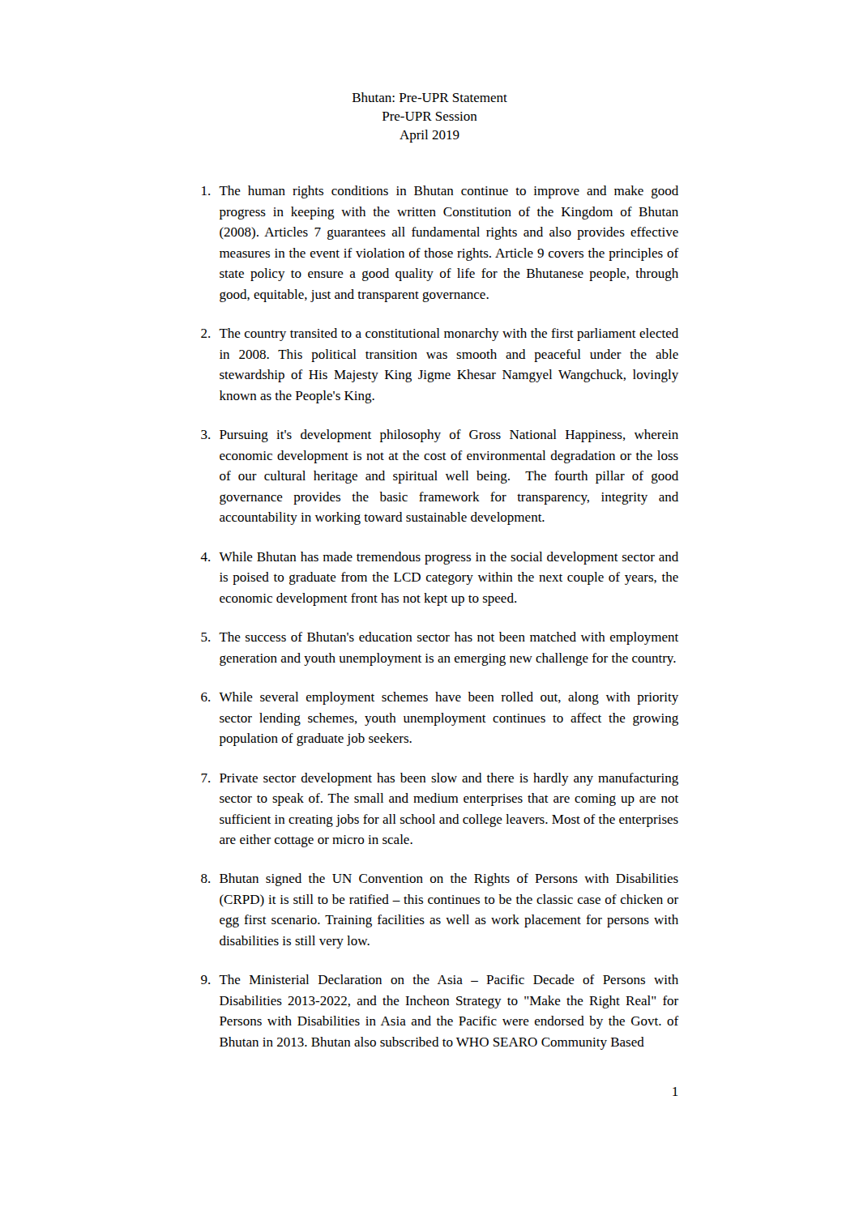Bhutan: Pre-UPR Statement
Pre-UPR Session
April 2019
The human rights conditions in Bhutan continue to improve and make good progress in keeping with the written Constitution of the Kingdom of Bhutan (2008). Articles 7 guarantees all fundamental rights and also provides effective measures in the event if violation of those rights. Article 9 covers the principles of state policy to ensure a good quality of life for the Bhutanese people, through good, equitable, just and transparent governance.
The country transited to a constitutional monarchy with the first parliament elected in 2008. This political transition was smooth and peaceful under the able stewardship of His Majesty King Jigme Khesar Namgyel Wangchuck, lovingly known as the People's King.
Pursuing it's development philosophy of Gross National Happiness, wherein economic development is not at the cost of environmental degradation or the loss of our cultural heritage and spiritual well being. The fourth pillar of good governance provides the basic framework for transparency, integrity and accountability in working toward sustainable development.
While Bhutan has made tremendous progress in the social development sector and is poised to graduate from the LCD category within the next couple of years, the economic development front has not kept up to speed.
The success of Bhutan's education sector has not been matched with employment generation and youth unemployment is an emerging new challenge for the country.
While several employment schemes have been rolled out, along with priority sector lending schemes, youth unemployment continues to affect the growing population of graduate job seekers.
Private sector development has been slow and there is hardly any manufacturing sector to speak of. The small and medium enterprises that are coming up are not sufficient in creating jobs for all school and college leavers. Most of the enterprises are either cottage or micro in scale.
Bhutan signed the UN Convention on the Rights of Persons with Disabilities (CRPD) it is still to be ratified – this continues to be the classic case of chicken or egg first scenario. Training facilities as well as work placement for persons with disabilities is still very low.
The Ministerial Declaration on the Asia – Pacific Decade of Persons with Disabilities 2013-2022, and the Incheon Strategy to "Make the Right Real" for Persons with Disabilities in Asia and the Pacific were endorsed by the Govt. of Bhutan in 2013. Bhutan also subscribed to WHO SEARO Community Based
1